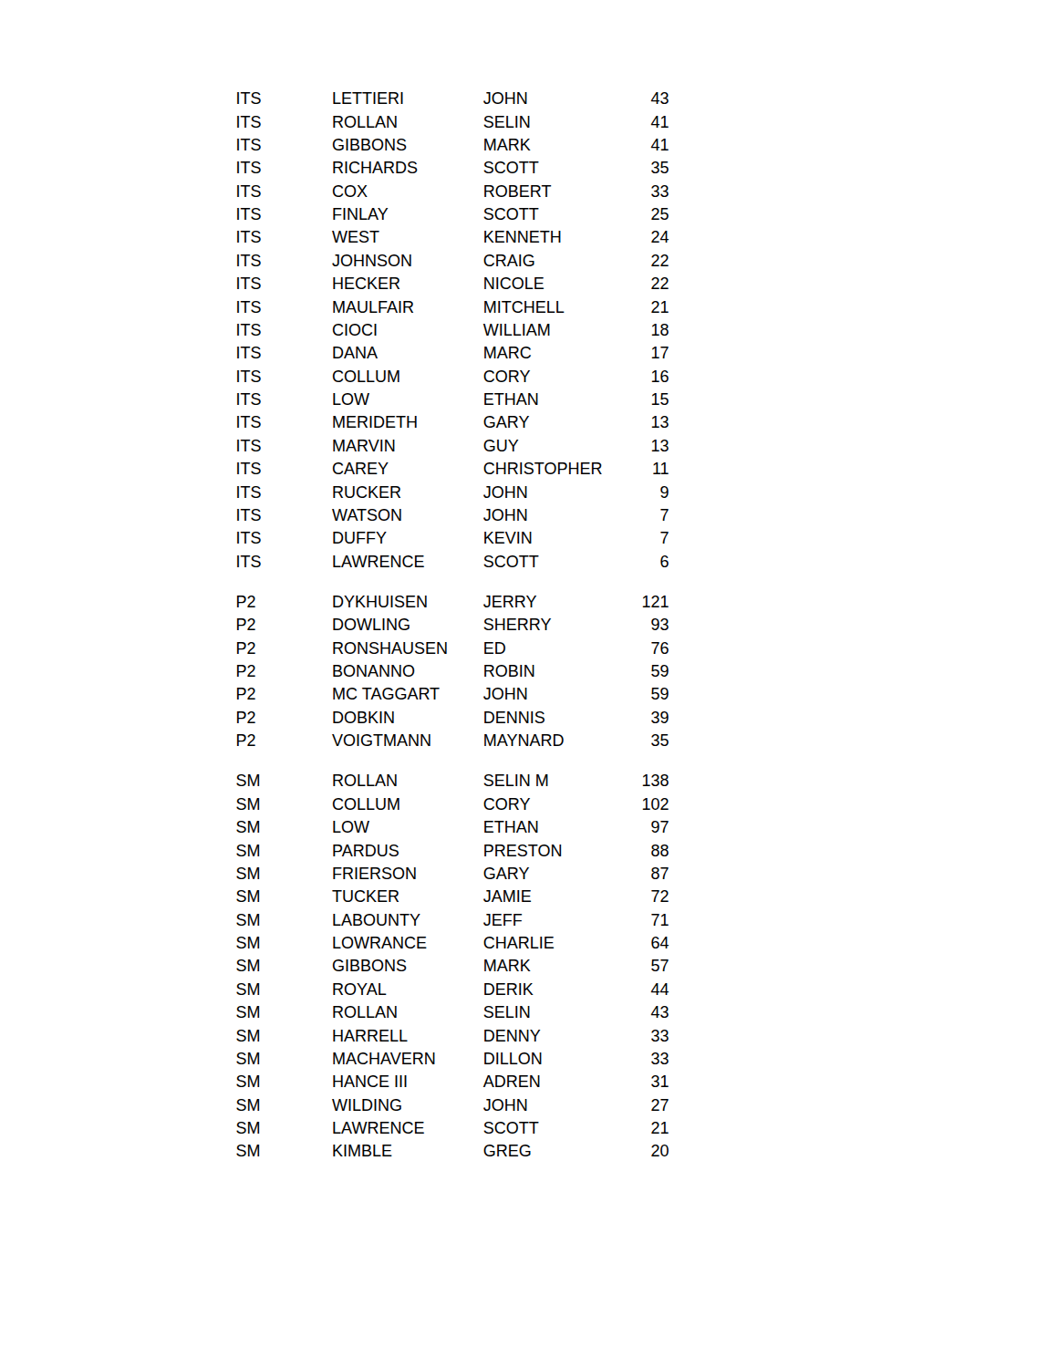| ITS | LETTIERI | JOHN | 43 |
| ITS | ROLLAN | SELIN | 41 |
| ITS | GIBBONS | MARK | 41 |
| ITS | RICHARDS | SCOTT | 35 |
| ITS | COX | ROBERT | 33 |
| ITS | FINLAY | SCOTT | 25 |
| ITS | WEST | KENNETH | 24 |
| ITS | JOHNSON | CRAIG | 22 |
| ITS | HECKER | NICOLE | 22 |
| ITS | MAULFAIR | MITCHELL | 21 |
| ITS | CIOCI | WILLIAM | 18 |
| ITS | DANA | MARC | 17 |
| ITS | COLLUM | CORY | 16 |
| ITS | LOW | ETHAN | 15 |
| ITS | MERIDETH | GARY | 13 |
| ITS | MARVIN | GUY | 13 |
| ITS | CAREY | CHRISTOPHER | 11 |
| ITS | RUCKER | JOHN | 9 |
| ITS | WATSON | JOHN | 7 |
| ITS | DUFFY | KEVIN | 7 |
| ITS | LAWRENCE | SCOTT | 6 |
| P2 | DYKHUISEN | JERRY | 121 |
| P2 | DOWLING | SHERRY | 93 |
| P2 | RONSHAUSEN | ED | 76 |
| P2 | BONANNO | ROBIN | 59 |
| P2 | MC TAGGART | JOHN | 59 |
| P2 | DOBKIN | DENNIS | 39 |
| P2 | VOIGTMANN | MAYNARD | 35 |
| SM | ROLLAN | SELIN M | 138 |
| SM | COLLUM | CORY | 102 |
| SM | LOW | ETHAN | 97 |
| SM | PARDUS | PRESTON | 88 |
| SM | FRIERSON | GARY | 87 |
| SM | TUCKER | JAMIE | 72 |
| SM | LABOUNTY | JEFF | 71 |
| SM | LOWRANCE | CHARLIE | 64 |
| SM | GIBBONS | MARK | 57 |
| SM | ROYAL | DERIK | 44 |
| SM | ROLLAN | SELIN | 43 |
| SM | HARRELL | DENNY | 33 |
| SM | MACHAVERN | DILLON | 33 |
| SM | HANCE III | ADREN | 31 |
| SM | WILDING | JOHN | 27 |
| SM | LAWRENCE | SCOTT | 21 |
| SM | KIMBLE | GREG | 20 |